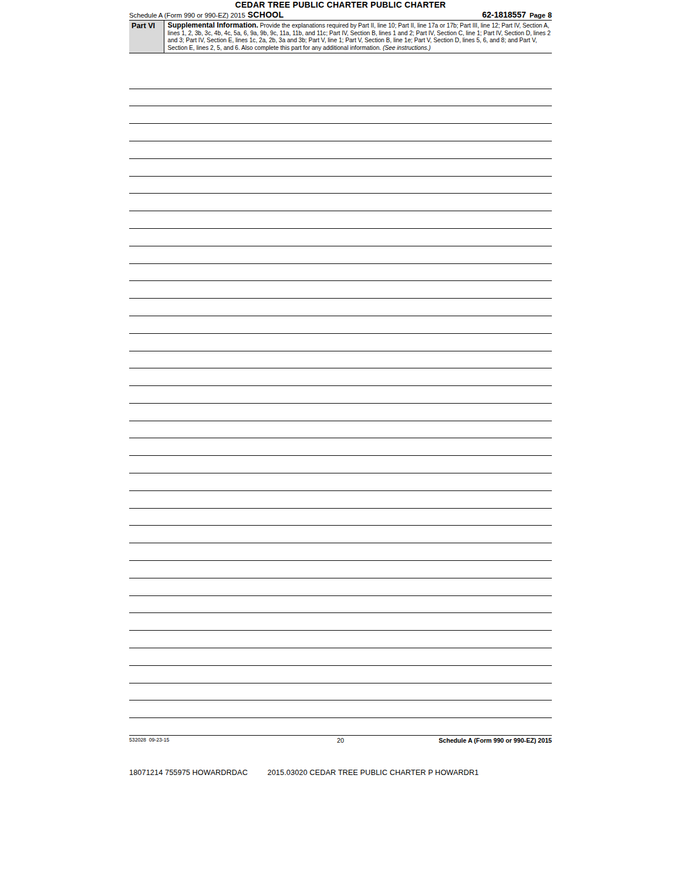CEDAR TREE PUBLIC CHARTER PUBLIC CHARTER
Schedule A (Form 990 or 990-EZ) 2015 SCHOOL
62-1818557Page 8
Part VI
Supplemental Information. Provide the explanations required by Part II, line 10; Part II, line 17a or 17b; Part III, line 12; Part IV, Section A, lines 1, 2, 3b, 3c, 4b, 4c, 5a, 6, 9a, 9b, 9c, 11a, 11b, and 11c; Part IV, Section B, lines 1 and 2; Part IV, Section C, line 1; Part IV, Section D, lines 2 and 3; Part IV, Section E, lines 1c, 2a, 2b, 3a and 3b; Part V, line 1; Part V, Section B, line 1e; Part V, Section D, lines 5, 6, and 8; and Part V, Section E, lines 2, 5, and 6. Also complete this part for any additional information. (See instructions.)
532028 09-23-15
Schedule A (Form 990 or 990-EZ) 2015
20
18071214 755975 HOWARDRDAC 2015.03020 CEDAR TREE PUBLIC CHARTER P HOWARDR1